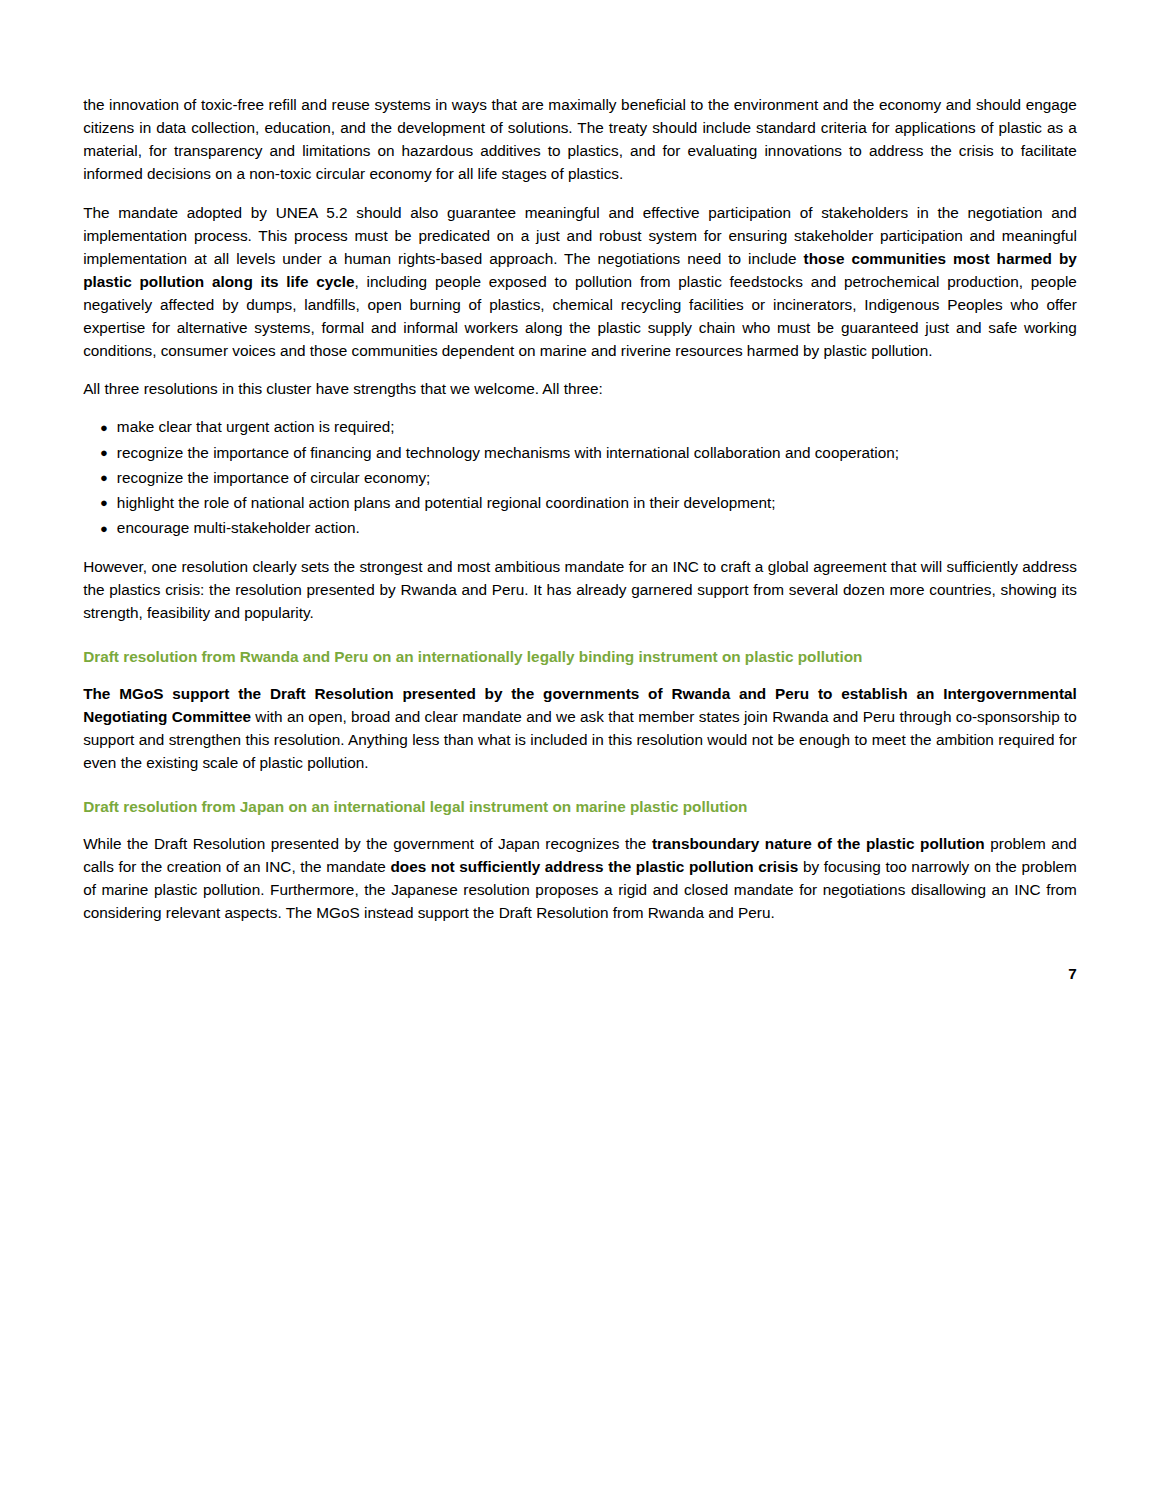the innovation of toxic-free refill and reuse systems in ways that are maximally beneficial to the environment and the economy and should engage citizens in data collection, education, and the development of solutions. The treaty should include standard criteria for applications of plastic as a material, for transparency and limitations on hazardous additives to plastics, and for evaluating innovations to address the crisis to facilitate informed decisions on a non-toxic circular economy for all life stages of plastics.
The mandate adopted by UNEA 5.2 should also guarantee meaningful and effective participation of stakeholders in the negotiation and implementation process. This process must be predicated on a just and robust system for ensuring stakeholder participation and meaningful implementation at all levels under a human rights-based approach. The negotiations need to include those communities most harmed by plastic pollution along its life cycle, including people exposed to pollution from plastic feedstocks and petrochemical production, people negatively affected by dumps, landfills, open burning of plastics, chemical recycling facilities or incinerators, Indigenous Peoples who offer expertise for alternative systems, formal and informal workers along the plastic supply chain who must be guaranteed just and safe working conditions, consumer voices and those communities dependent on marine and riverine resources harmed by plastic pollution.
All three resolutions in this cluster have strengths that we welcome. All three:
make clear that urgent action is required;
recognize the importance of financing and technology mechanisms with international collaboration and cooperation;
recognize the importance of circular economy;
highlight the role of national action plans and potential regional coordination in their development;
encourage multi-stakeholder action.
However, one resolution clearly sets the strongest and most ambitious mandate for an INC to craft a global agreement that will sufficiently address the plastics crisis: the resolution presented by Rwanda and Peru. It has already garnered support from several dozen more countries, showing its strength, feasibility and popularity.
Draft resolution from Rwanda and Peru on an internationally legally binding instrument on plastic pollution
The MGoS support the Draft Resolution presented by the governments of Rwanda and Peru to establish an Intergovernmental Negotiating Committee with an open, broad and clear mandate and we ask that member states join Rwanda and Peru through co-sponsorship to support and strengthen this resolution. Anything less than what is included in this resolution would not be enough to meet the ambition required for even the existing scale of plastic pollution.
Draft resolution from Japan on an international legal instrument on marine plastic pollution
While the Draft Resolution presented by the government of Japan recognizes the transboundary nature of the plastic pollution problem and calls for the creation of an INC, the mandate does not sufficiently address the plastic pollution crisis by focusing too narrowly on the problem of marine plastic pollution. Furthermore, the Japanese resolution proposes a rigid and closed mandate for negotiations disallowing an INC from considering relevant aspects. The MGoS instead support the Draft Resolution from Rwanda and Peru.
7